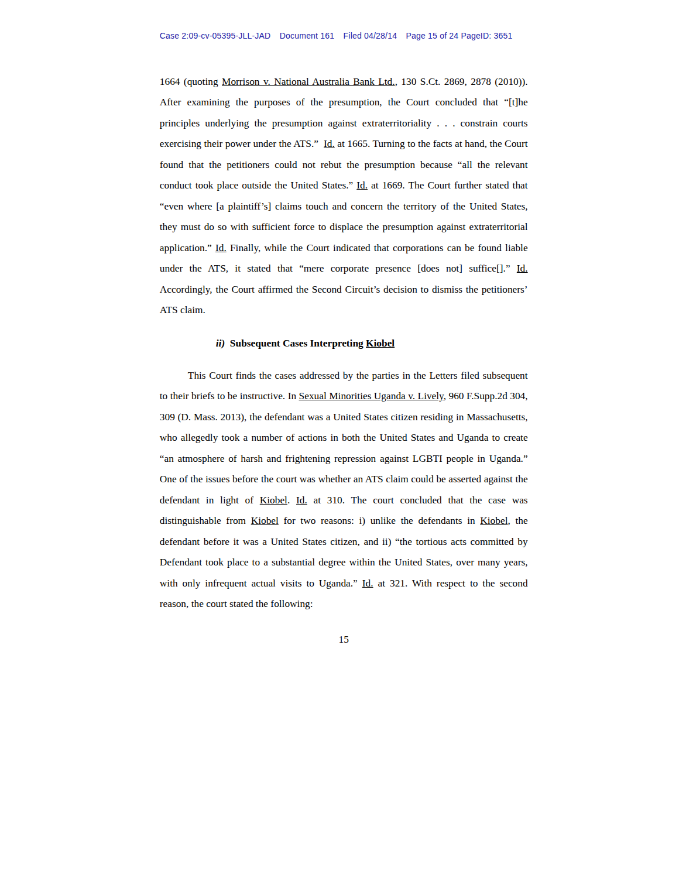Case 2:09-cv-05395-JLL-JAD Document 161 Filed 04/28/14 Page 15 of 24 PageID: 3651
1664 (quoting Morrison v. National Australia Bank Ltd., 130 S.Ct. 2869, 2878 (2010)). After examining the purposes of the presumption, the Court concluded that “[t]he principles underlying the presumption against extraterritoriality . . . constrain courts exercising their power under the ATS.” Id. at 1665. Turning to the facts at hand, the Court found that the petitioners could not rebut the presumption because “all the relevant conduct took place outside the United States.” Id. at 1669. The Court further stated that “even where [a plaintiff’s] claims touch and concern the territory of the United States, they must do so with sufficient force to displace the presumption against extraterritorial application.” Id. Finally, while the Court indicated that corporations can be found liable under the ATS, it stated that “mere corporate presence [does not] suffice[].” Id. Accordingly, the Court affirmed the Second Circuit’s decision to dismiss the petitioners’ ATS claim.
ii) Subsequent Cases Interpreting Kiobel
This Court finds the cases addressed by the parties in the Letters filed subsequent to their briefs to be instructive. In Sexual Minorities Uganda v. Lively, 960 F.Supp.2d 304, 309 (D. Mass. 2013), the defendant was a United States citizen residing in Massachusetts, who allegedly took a number of actions in both the United States and Uganda to create “an atmosphere of harsh and frightening repression against LGBTI people in Uganda.” One of the issues before the court was whether an ATS claim could be asserted against the defendant in light of Kiobel. Id. at 310. The court concluded that the case was distinguishable from Kiobel for two reasons: i) unlike the defendants in Kiobel, the defendant before it was a United States citizen, and ii) “the tortious acts committed by Defendant took place to a substantial degree within the United States, over many years, with only infrequent actual visits to Uganda.” Id. at 321. With respect to the second reason, the court stated the following:
15